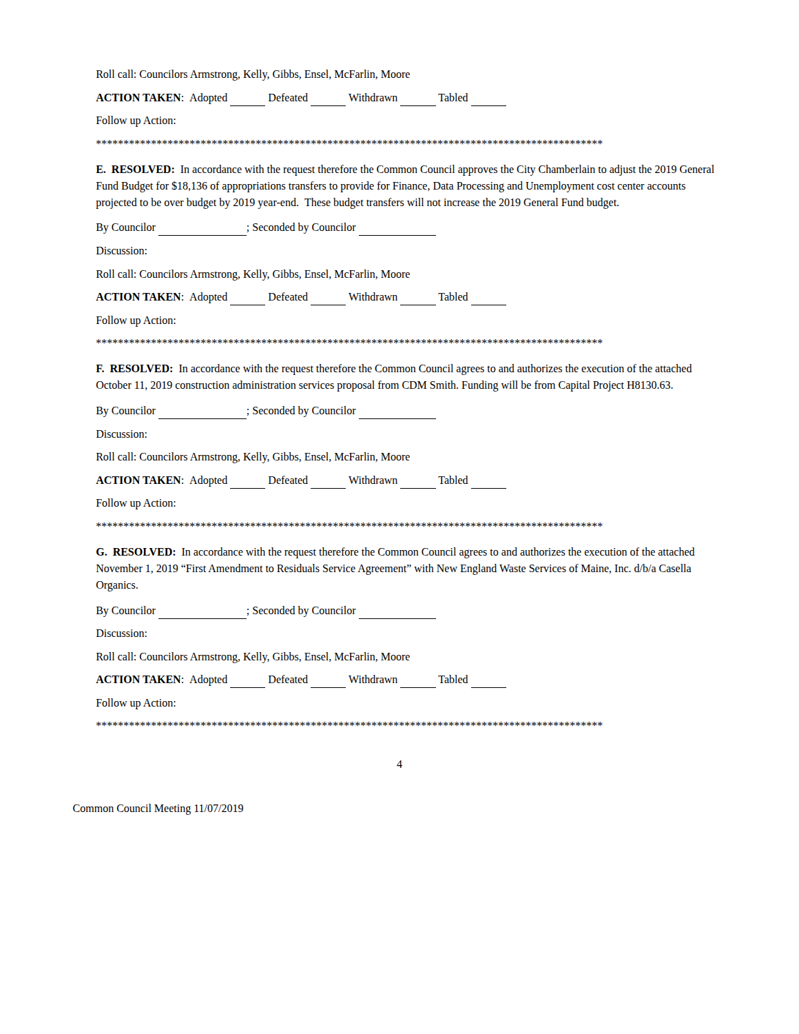Roll call: Councilors Armstrong, Kelly, Gibbs, Ensel, McFarlin, Moore
ACTION TAKEN: Adopted Defeated Withdrawn Tabled
Follow up Action:
********************************************************************************************
E. RESOLVED: In accordance with the request therefore the Common Council approves the City Chamberlain to adjust the 2019 General Fund Budget for $18,136 of appropriations transfers to provide for Finance, Data Processing and Unemployment cost center accounts projected to be over budget by 2019 year-end. These budget transfers will not increase the 2019 General Fund budget.
By Councilor ; Seconded by Councilor
Discussion:
Roll call: Councilors Armstrong, Kelly, Gibbs, Ensel, McFarlin, Moore
ACTION TAKEN: Adopted Defeated Withdrawn Tabled
Follow up Action:
********************************************************************************************
F. RESOLVED: In accordance with the request therefore the Common Council agrees to and authorizes the execution of the attached October 11, 2019 construction administration services proposal from CDM Smith. Funding will be from Capital Project H8130.63.
By Councilor ; Seconded by Councilor
Discussion:
Roll call: Councilors Armstrong, Kelly, Gibbs, Ensel, McFarlin, Moore
ACTION TAKEN: Adopted Defeated Withdrawn Tabled
Follow up Action:
********************************************************************************************
G. RESOLVED: In accordance with the request therefore the Common Council agrees to and authorizes the execution of the attached November 1, 2019 “First Amendment to Residuals Service Agreement” with New England Waste Services of Maine, Inc. d/b/a Casella Organics.
By Councilor ; Seconded by Councilor
Discussion:
Roll call: Councilors Armstrong, Kelly, Gibbs, Ensel, McFarlin, Moore
ACTION TAKEN: Adopted Defeated Withdrawn Tabled
Follow up Action:
********************************************************************************************
4
Common Council Meeting 11/07/2019